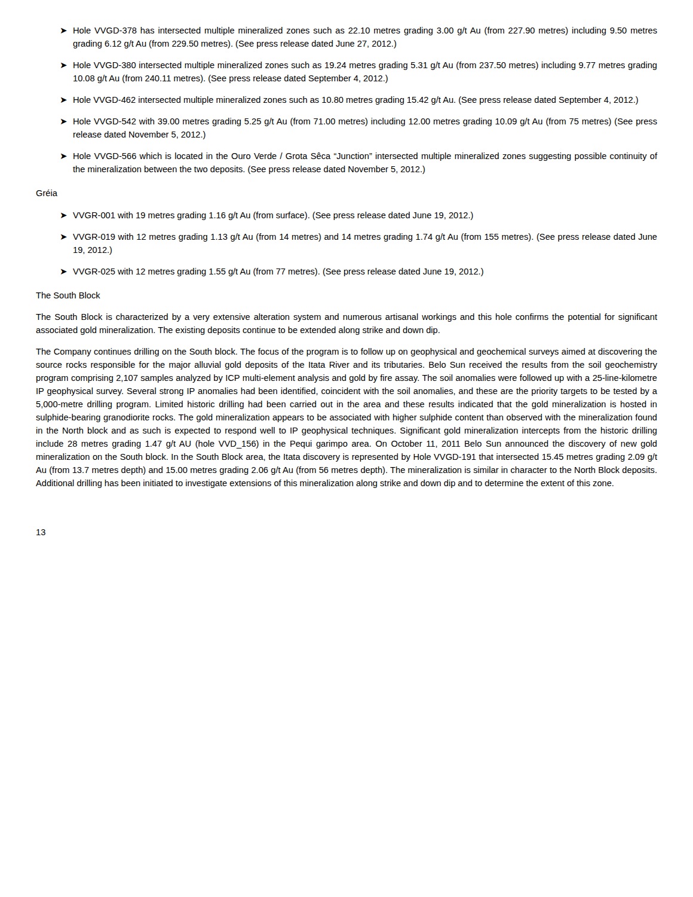Hole VVGD-378 has intersected multiple mineralized zones such as 22.10 metres grading 3.00 g/t Au (from 227.90 metres) including 9.50 metres grading 6.12 g/t Au (from 229.50 metres). (See press release dated June 27, 2012.)
Hole VVGD-380 intersected multiple mineralized zones such as 19.24 metres grading 5.31 g/t Au (from 237.50 metres) including 9.77 metres grading 10.08 g/t Au (from 240.11 metres). (See press release dated September 4, 2012.)
Hole VVGD-462 intersected multiple mineralized zones such as 10.80 metres grading 15.42 g/t Au. (See press release dated September 4, 2012.)
Hole VVGD-542 with 39.00 metres grading 5.25 g/t Au (from 71.00 metres) including 12.00 metres grading 10.09 g/t Au (from 75 metres) (See press release dated November 5, 2012.)
Hole VVGD-566 which is located in the Ouro Verde / Grota Sêca “Junction” intersected multiple mineralized zones suggesting possible continuity of the mineralization between the two deposits. (See press release dated November 5, 2012.)
Gréia
VVGR-001 with 19 metres grading 1.16 g/t Au (from surface). (See press release dated June 19, 2012.)
VVGR-019 with 12 metres grading 1.13 g/t Au (from 14 metres) and 14 metres grading 1.74 g/t Au (from 155 metres). (See press release dated June 19, 2012.)
VVGR-025 with 12 metres grading 1.55 g/t Au (from 77 metres). (See press release dated June 19, 2012.)
The South Block
The South Block is characterized by a very extensive alteration system and numerous artisanal workings and this hole confirms the potential for significant associated gold mineralization. The existing deposits continue to be extended along strike and down dip.
The Company continues drilling on the South block. The focus of the program is to follow up on geophysical and geochemical surveys aimed at discovering the source rocks responsible for the major alluvial gold deposits of the Itata River and its tributaries. Belo Sun received the results from the soil geochemistry program comprising 2,107 samples analyzed by ICP multi-element analysis and gold by fire assay. The soil anomalies were followed up with a 25-line-kilometre IP geophysical survey. Several strong IP anomalies had been identified, coincident with the soil anomalies, and these are the priority targets to be tested by a 5,000-metre drilling program. Limited historic drilling had been carried out in the area and these results indicated that the gold mineralization is hosted in sulphide-bearing granodiorite rocks. The gold mineralization appears to be associated with higher sulphide content than observed with the mineralization found in the North block and as such is expected to respond well to IP geophysical techniques. Significant gold mineralization intercepts from the historic drilling include 28 metres grading 1.47 g/t AU (hole VVD_156) in the Pequi garimpo area. On October 11, 2011 Belo Sun announced the discovery of new gold mineralization on the South block. In the South Block area, the Itata discovery is represented by Hole VVGD-191 that intersected 15.45 metres grading 2.09 g/t Au (from 13.7 metres depth) and 15.00 metres grading 2.06 g/t Au (from 56 metres depth). The mineralization is similar in character to the North Block deposits. Additional drilling has been initiated to investigate extensions of this mineralization along strike and down dip and to determine the extent of this zone.
13